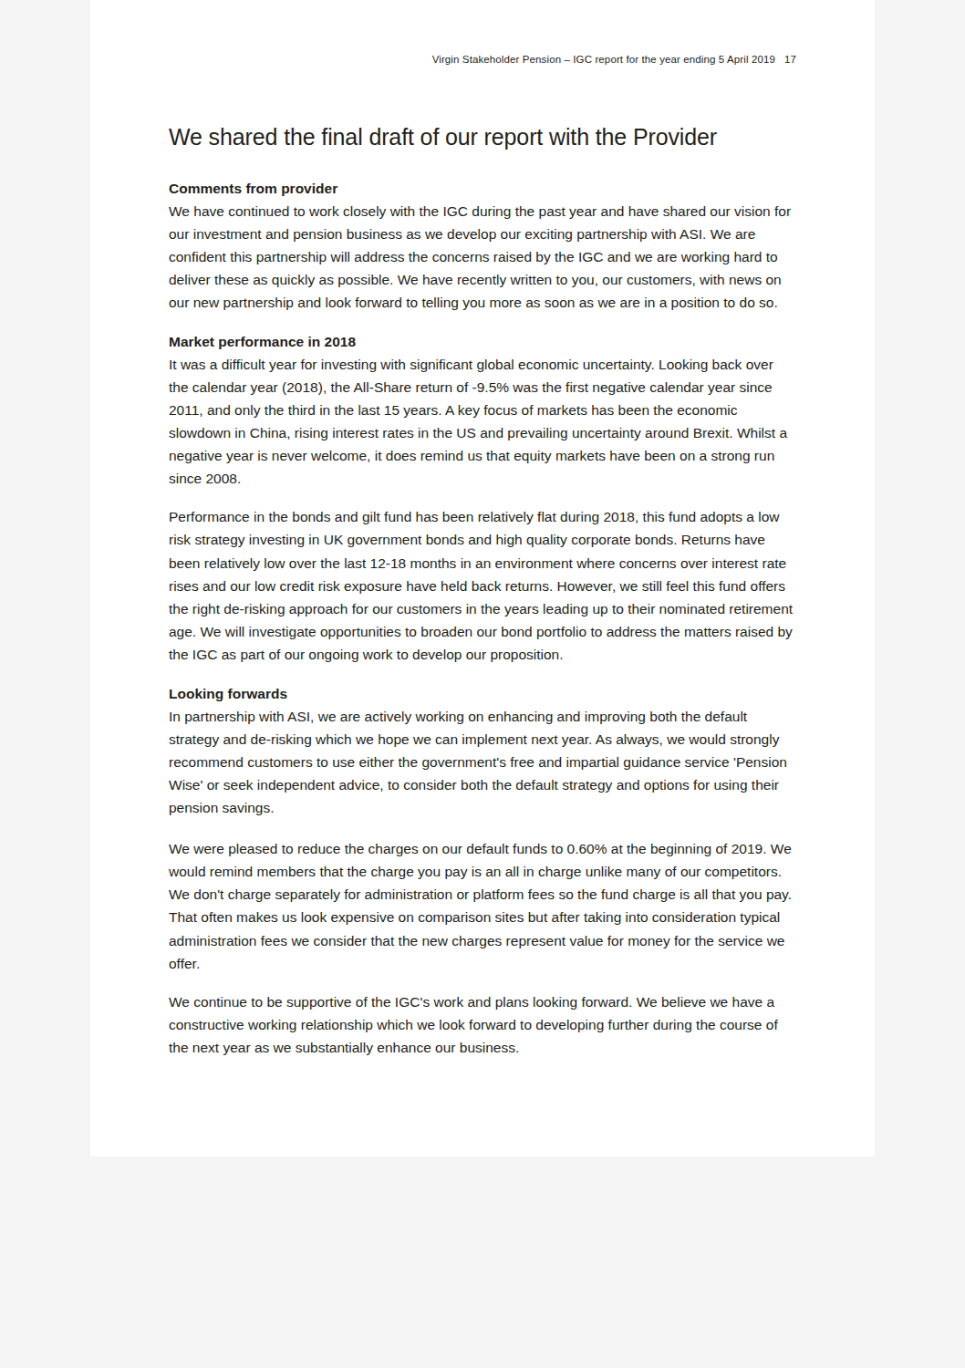Virgin Stakeholder Pension – IGC report for the year ending 5 April 201917
We shared the final draft of our report with the Provider
Comments from provider
We have continued to work closely with the IGC during the past year and have shared our vision for our investment and pension business as we develop our exciting partnership with ASI. We are confident this partnership will address the concerns raised by the IGC and we are working hard to deliver these as quickly as possible. We have recently written to you, our customers, with news on our new partnership and look forward to telling you more as soon as we are in a position to do so.
Market performance in 2018
It was a difficult year for investing with significant global economic uncertainty. Looking back over the calendar year (2018), the All-Share return of -9.5% was the first negative calendar year since 2011, and only the third in the last 15 years. A key focus of markets has been the economic slowdown in China, rising interest rates in the US and prevailing uncertainty around Brexit. Whilst a negative year is never welcome, it does remind us that equity markets have been on a strong run since 2008.
Performance in the bonds and gilt fund has been relatively flat during 2018, this fund adopts a low risk strategy investing in UK government bonds and high quality corporate bonds. Returns have been relatively low over the last 12-18 months in an environment where concerns over interest rate rises and our low credit risk exposure have held back returns. However, we still feel this fund offers the right de-risking approach for our customers in the years leading up to their nominated retirement age. We will investigate opportunities to broaden our bond portfolio to address the matters raised by the IGC as part of our ongoing work to develop our proposition.
Looking forwards
In partnership with ASI, we are actively working on enhancing and improving both the default strategy and de-risking which we hope we can implement next year. As always, we would strongly recommend customers to use either the government's free and impartial guidance service 'Pension Wise' or seek independent advice, to consider both the default strategy and options for using their pension savings.
We were pleased to reduce the charges on our default funds to 0.60% at the beginning of 2019. We would remind members that the charge you pay is an all in charge unlike many of our competitors. We don't charge separately for administration or platform fees so the fund charge is all that you pay. That often makes us look expensive on comparison sites but after taking into consideration typical administration fees we consider that the new charges represent value for money for the service we offer.
We continue to be supportive of the IGC's work and plans looking forward. We believe we have a constructive working relationship which we look forward to developing further during the course of the next year as we substantially enhance our business.